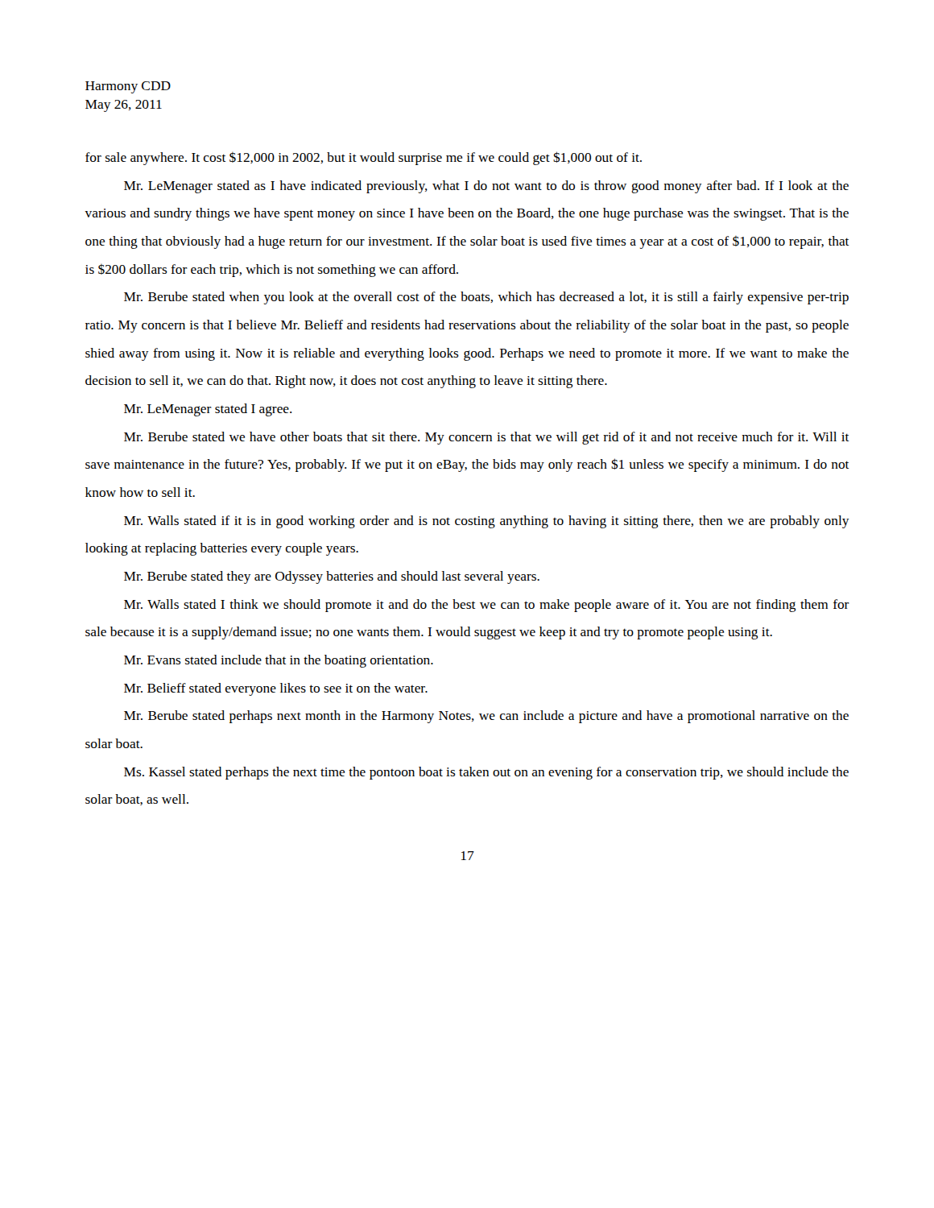Harmony CDD
May 26, 2011
for sale anywhere. It cost $12,000 in 2002, but it would surprise me if we could get $1,000 out of it.
Mr. LeMenager stated as I have indicated previously, what I do not want to do is throw good money after bad. If I look at the various and sundry things we have spent money on since I have been on the Board, the one huge purchase was the swingset. That is the one thing that obviously had a huge return for our investment. If the solar boat is used five times a year at a cost of $1,000 to repair, that is $200 dollars for each trip, which is not something we can afford.
Mr. Berube stated when you look at the overall cost of the boats, which has decreased a lot, it is still a fairly expensive per-trip ratio. My concern is that I believe Mr. Belieff and residents had reservations about the reliability of the solar boat in the past, so people shied away from using it. Now it is reliable and everything looks good. Perhaps we need to promote it more. If we want to make the decision to sell it, we can do that. Right now, it does not cost anything to leave it sitting there.
Mr. LeMenager stated I agree.
Mr. Berube stated we have other boats that sit there. My concern is that we will get rid of it and not receive much for it. Will it save maintenance in the future? Yes, probably. If we put it on eBay, the bids may only reach $1 unless we specify a minimum. I do not know how to sell it.
Mr. Walls stated if it is in good working order and is not costing anything to having it sitting there, then we are probably only looking at replacing batteries every couple years.
Mr. Berube stated they are Odyssey batteries and should last several years.
Mr. Walls stated I think we should promote it and do the best we can to make people aware of it. You are not finding them for sale because it is a supply/demand issue; no one wants them. I would suggest we keep it and try to promote people using it.
Mr. Evans stated include that in the boating orientation.
Mr. Belieff stated everyone likes to see it on the water.
Mr. Berube stated perhaps next month in the Harmony Notes, we can include a picture and have a promotional narrative on the solar boat.
Ms. Kassel stated perhaps the next time the pontoon boat is taken out on an evening for a conservation trip, we should include the solar boat, as well.
17